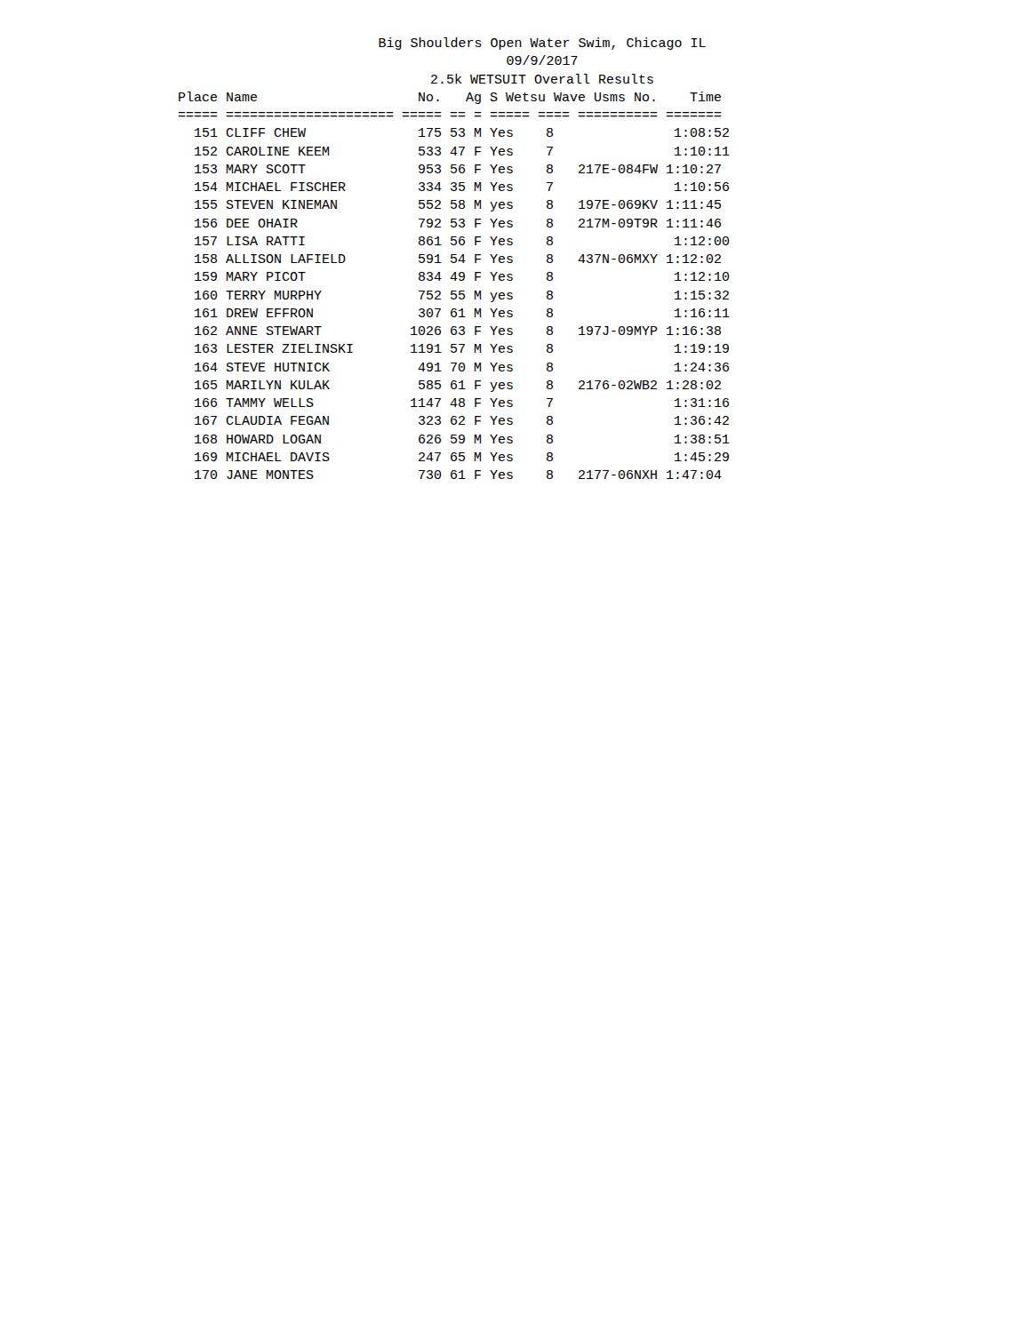Big Shoulders Open Water Swim, Chicago IL
09/9/2017
2.5k WETSUIT Overall Results
Place Name                    No.   Ag S Wetsu Wave Usms No.    Time
===== ===================== ===== == = ===== ==== ========== =======
  151 CLIFF CHEW              175 53 M Yes    8               1:08:52
  152 CAROLINE KEEM           533 47 F Yes    7               1:10:11
  153 MARY SCOTT              953 56 F Yes    8   217E-084FW 1:10:27
  154 MICHAEL FISCHER         334 35 M Yes    7               1:10:56
  155 STEVEN KINEMAN          552 58 M yes    8   197E-069KV 1:11:45
  156 DEE OHAIR               792 53 F Yes    8   217M-09T9R 1:11:46
  157 LISA RATTI              861 56 F Yes    8               1:12:00
  158 ALLISON LAFIELD         591 54 F Yes    8   437N-06MXY 1:12:02
  159 MARY PICOT              834 49 F Yes    8               1:12:10
  160 TERRY MURPHY            752 55 M yes    8               1:15:32
  161 DREW EFFRON             307 61 M Yes    8               1:16:11
  162 ANNE STEWART           1026 63 F Yes    8   197J-09MYP 1:16:38
  163 LESTER ZIELINSKI       1191 57 M Yes    8               1:19:19
  164 STEVE HUTNICK           491 70 M Yes    8               1:24:36
  165 MARILYN KULAK           585 61 F yes    8   2176-02WB2 1:28:02
  166 TAMMY WELLS            1147 48 F Yes    7               1:31:16
  167 CLAUDIA FEGAN           323 62 F Yes    8               1:36:42
  168 HOWARD LOGAN            626 59 M Yes    8               1:38:51
  169 MICHAEL DAVIS           247 65 M Yes    8               1:45:29
  170 JANE MONTES             730 61 F Yes    8   2177-06NXH 1:47:04